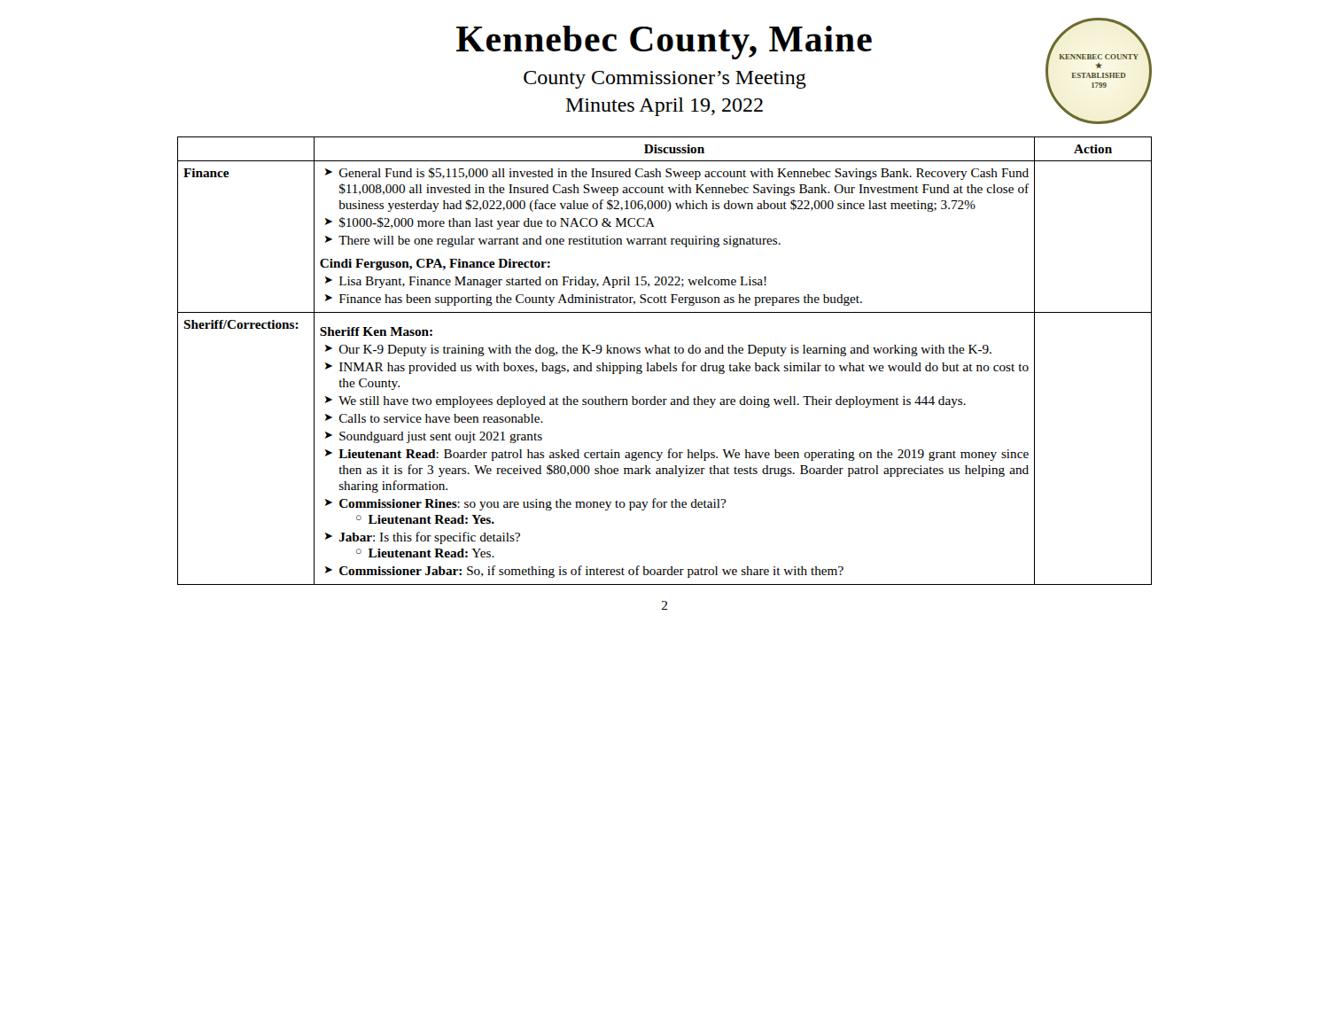KENNEBEC COUNTY
★
ESTABLISHED
1799
Kennebec County, Maine
County Commissioner’s Meeting
Minutes April 19, 2022
| | Discussion | Action |
| --- | --- | --- |
| Finance | General Fund is $5,115,000 all invested in the Insured Cash Sweep account with Kennebec Savings Bank. Recovery Cash Fund $11,008,000 all invested in the Insured Cash Sweep account with Kennebec Savings Bank. Our Investment Fund at the close of business yesterday had $2,022,000 (face value of $2,106,000) which is down about $22,000 since last meeting; 3.72% $1000-$2,000 more than last year due to NACO & MCCA There will be one regular warrant and one restitution warrant requiring signatures. Cindi Ferguson, CPA, Finance Director: Lisa Bryant, Finance Manager started on Friday, April 15, 2022; welcome Lisa! Finance has been supporting the County Administrator, Scott Ferguson as he prepares the budget. | |
| Sheriff/Corrections: | Sheriff Ken Mason: Our K-9 Deputy is training with the dog, the K-9 knows what to do and the Deputy is learning and working with the K-9. INMAR has provided us with boxes, bags, and shipping labels for drug take back similar to what we would do but at no cost to the County. We still have two employees deployed at the southern border and they are doing well. Their deployment is 444 days. Calls to service have been reasonable. Soundguard just sent oujt 2021 grants Lieutenant Read : Boarder patrol has asked certain agency for helps. We have been operating on the 2019 grant money since then as it is for 3 years. We received $80,000 shoe mark analyizer that tests drugs. Boarder patrol appreciates us helping and sharing information. Commissioner Rines : so you are using the money to pay for the detail? Lieutenant Read: Yes. Jabar : Is this for specific details? Lieutenant Read: Yes. Commissioner Jabar: So, if something is of interest of boarder patrol we share it with them? | |
2